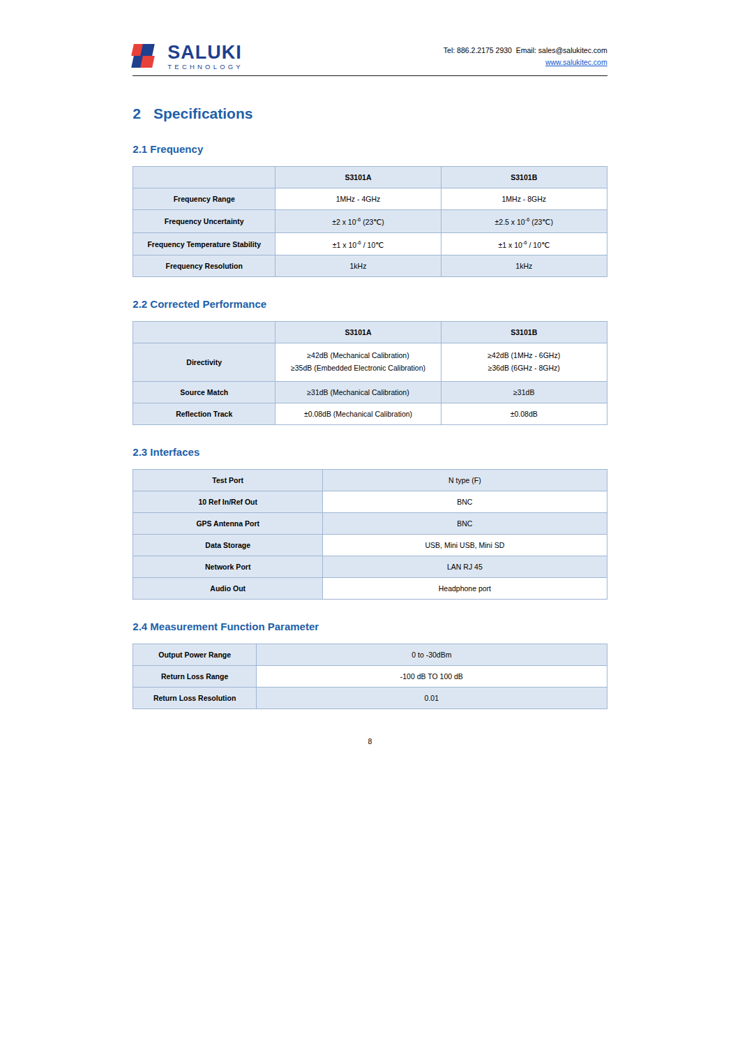SALUKI
TECHNOLOGY
Tel: 886.2.2175 2930 Email: sales@salukitec.com
www.salukitec.com
2 Specifications
2.1 Frequency
| | S3101A | S3101B |
| Frequency Range | 1MHz - 4GHz | 1MHz - 8GHz |
| Frequency Uncertainty | ±2 x 10 -6 (23℃) | ±2.5 x 10 -6 (23℃) |
| Frequency Temperature Stability | ±1 x 10 -6 / 10℃ | ±1 x 10 -6 / 10℃ |
| Frequency Resolution | 1kHz | 1kHz |
2.2 Corrected Performance
| | S3101A | S3101B |
| Directivity | ≥42dB (Mechanical Calibration) ≥35dB (Embedded Electronic Calibration) | ≥42dB (1MHz - 6GHz) ≥36dB (6GHz - 8GHz) |
| Source Match | ≥31dB (Mechanical Calibration) | ≥31dB |
| Reflection Track | ±0.08dB (Mechanical Calibration) | ±0.08dB |
2.3 Interfaces
| Test Port | N type (F) |
| 10 Ref In/Ref Out | BNC |
| GPS Antenna Port | BNC |
| Data Storage | USB, Mini USB, Mini SD |
| Network Port | LAN RJ 45 |
| Audio Out | Headphone port |
2.4 Measurement Function Parameter
| Output Power Range | 0 to -30dBm |
| Return Loss Range | -100 dB TO 100 dB |
| Return Loss Resolution | 0.01 |
8